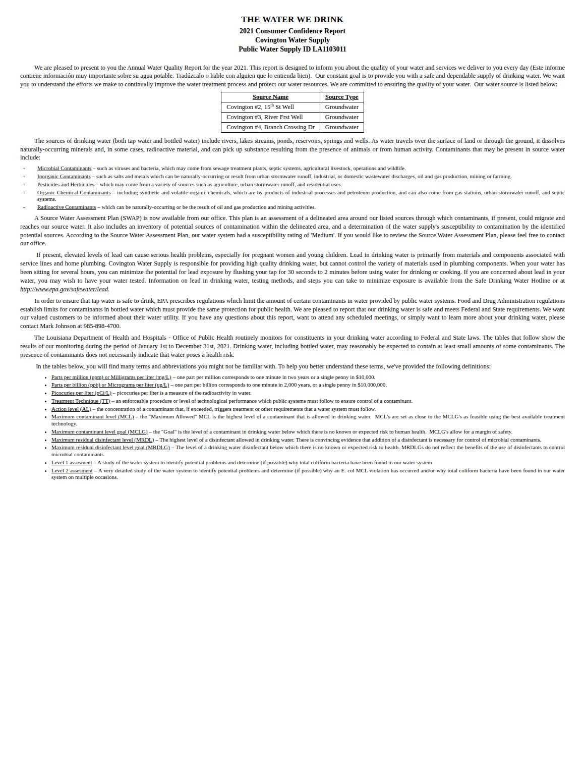THE WATER WE DRINK
2021 Consumer Confidence Report
Covington Water Supply
Public Water Supply ID LA1103011
We are pleased to present to you the Annual Water Quality Report for the year 2021. This report is designed to inform you about the quality of your water and services we deliver to you every day (Este informe contiene información muy importante sobre su agua potable. Tradúzcalo o hable con alguien que lo entienda bien). Our constant goal is to provide you with a safe and dependable supply of drinking water. We want you to understand the efforts we make to continually improve the water treatment process and protect our water resources. We are committed to ensuring the quality of your water. Our water source is listed below:
| Source Name | Source Type |
| --- | --- |
| Covington #2, 15 th St Well | Groundwater |
| Covington #3, River Frst Well | Groundwater |
| Covington #4, Branch Crossing Dr | Groundwater |
The sources of drinking water (both tap water and bottled water) include rivers, lakes streams, ponds, reservoirs, springs and wells. As water travels over the surface of land or through the ground, it dissolves naturally-occurring minerals and, in some cases, radioactive material, and can pick up substance resulting from the presence of animals or from human activity. Contaminants that may be present in source water include:
Microbial Contaminants – such as viruses and bacteria, which may come from sewage treatment plants, septic systems, agricultural livestock, operations and wildlife.
Inorganic Contaminants – such as salts and metals which can be naturally-occurring or result from urban stormwater runoff, industrial, or domestic wastewater discharges, oil and gas production, mining or farming.
Pesticides and Herbicides – which may come from a variety of sources such as agriculture, urban stormwater runoff, and residential uses.
Organic Chemical Contaminants – including synthetic and volatile organic chemicals, which are by-products of industrial processes and petroleum production, and can also come from gas stations, urban stormwater runoff, and septic systems.
Radioactive Contaminants – which can be naturally-occurring or be the result of oil and gas production and mining activities.
A Source Water Assessment Plan (SWAP) is now available from our office. This plan is an assessment of a delineated area around our listed sources through which contaminants, if present, could migrate and reaches our source water. It also includes an inventory of potential sources of contamination within the delineated area, and a determination of the water supply's susceptibility to contamination by the identified potential sources. According to the Source Water Assessment Plan, our water system had a susceptibility rating of 'Medium'. If you would like to review the Source Water Assessment Plan, please feel free to contact our office.
If present, elevated levels of lead can cause serious health problems, especially for pregnant women and young children. Lead in drinking water is primarily from materials and components associated with service lines and home plumbing. Covington Water Supply is responsible for providing high quality drinking water, but cannot control the variety of materials used in plumbing components. When your water has been sitting for several hours, you can minimize the potential for lead exposure by flushing your tap for 30 seconds to 2 minutes before using water for drinking or cooking. If you are concerned about lead in your water, you may wish to have your water tested. Information on lead in drinking water, testing methods, and steps you can take to minimize exposure is available from the Safe Drinking Water Hotline or at http://www.epa.gov/safewater/lead.
In order to ensure that tap water is safe to drink, EPA prescribes regulations which limit the amount of certain contaminants in water provided by public water systems. Food and Drug Administration regulations establish limits for contaminants in bottled water which must provide the same protection for public health. We are pleased to report that our drinking water is safe and meets Federal and State requirements. We want our valued customers to be informed about their water utility. If you have any questions about this report, want to attend any scheduled meetings, or simply want to learn more about your drinking water, please contact Mark Johnson at 985-898-4700.
The Louisiana Department of Health and Hospitals - Office of Public Health routinely monitors for constituents in your drinking water according to Federal and State laws. The tables that follow show the results of our monitoring during the period of January 1st to December 31st, 2021. Drinking water, including bottled water, may reasonably be expected to contain at least small amounts of some contaminants. The presence of contaminants does not necessarily indicate that water poses a health risk.
In the tables below, you will find many terms and abbreviations you might not be familiar with. To help you better understand these terms, we've provided the following definitions:
Parts per million (ppm) or Milligrams per liter (mg/L) – one part per million corresponds to one minute in two years or a single penny in $10,000.
Parts per billion (ppb) or Micrograms per liter (ug/L) – one part per billion corresponds to one minute in 2,000 years, or a single penny in $10,000,000.
Picocuries per liter (pCi/L) – picocuries per liter is a measure of the radioactivity in water.
Treatment Technique (TT) – an enforceable procedure or level of technological performance which public systems must follow to ensure control of a contaminant.
Action level (AL) – the concentration of a contaminant that, if exceeded, triggers treatment or other requirements that a water system must follow.
Maximum contaminant level (MCL) – the "Maximum Allowed" MCL is the highest level of a contaminant that is allowed in drinking water. MCL's are set as close to the MCLG's as feasible using the best available treatment technology.
Maximum contaminant level goal (MCLG) – the "Goal" is the level of a contaminant in drinking water below which there is no known or expected risk to human health. MCLG's allow for a margin of safety.
Maximum residual disinfectant level (MRDL) – The highest level of a disinfectant allowed in drinking water. There is convincing evidence that addition of a disinfectant is necessary for control of microbial contaminants.
Maximum residual disinfectant level goal (MRDLG) – The level of a drinking water disinfectant below which there is no known or expected risk to health. MRDLGs do not reflect the benefits of the use of disinfectants to control microbial contaminants.
Level 1 assesment – A study of the water system to identify potential problems and determine (if possible) why total coliform bacteria have been found in our water system
Level 2 assesment – A very detailed study of the water system to identify potential problems and determine (if possible) why an E. col MCL violation has occurred and/or why total coliform bacteria have been found in our water system on multiple occasions.